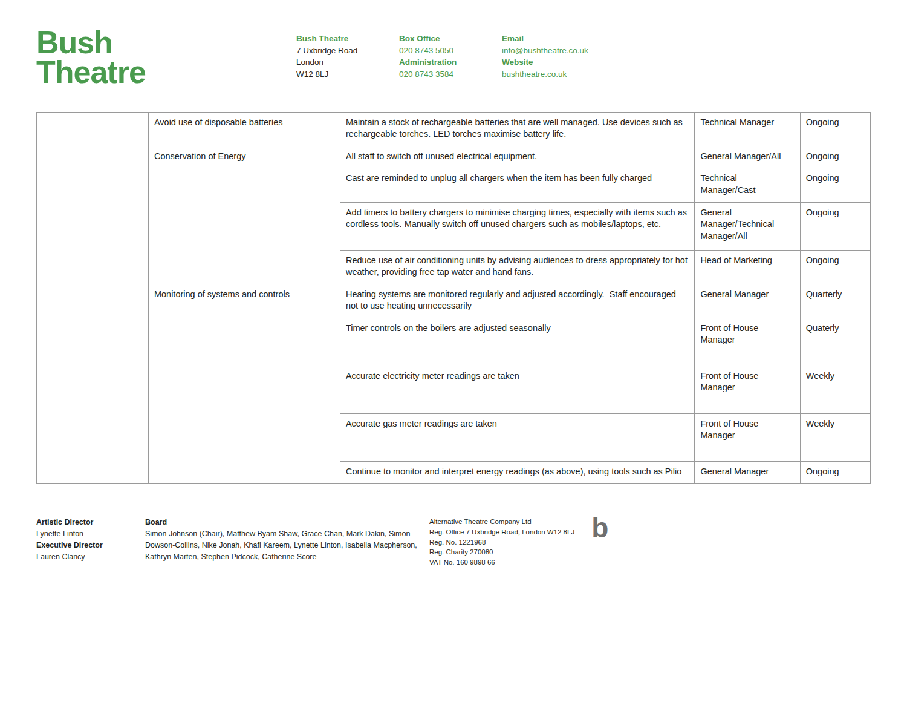Bush
Theatre
Bush Theatre
7 Uxbridge Road
London
W12 8LJ
Box Office
020 8743 5050
Administration
020 8743 3584
Email
info@bushtheatre.co.uk
Website
bushtheatre.co.uk
| | Avoid use of disposable batteries | Maintain a stock of rechargeable batteries that are well managed. Use devices such as rechargeable torches. LED torches maximise battery life. | Technical Manager | Ongoing |
| Conservation of Energy | All staff to switch off unused electrical equipment. | General Manager/All | Ongoing |
| Cast are reminded to unplug all chargers when the item has been fully charged | Technical Manager/Cast | Ongoing |
| Add timers to battery chargers to minimise charging times, especially with items such as cordless tools. Manually switch off unused chargers such as mobiles/laptops, etc. | General Manager/Technical Manager/All | Ongoing |
| Reduce use of air conditioning units by advising audiences to dress appropriately for hot weather, providing free tap water and hand fans. | Head of Marketing | Ongoing |
| Monitoring of systems and controls | Heating systems are monitored regularly and adjusted accordingly. Staff encouraged not to use heating unnecessarily | General Manager | Quarterly |
| Timer controls on the boilers are adjusted seasonally | Front of House Manager | Quaterly |
| Accurate electricity meter readings are taken | Front of House Manager | Weekly |
| Accurate gas meter readings are taken | Front of House Manager | Weekly |
| Continue to monitor and interpret energy readings (as above), using tools such as Pilio | General Manager | Ongoing |
Artistic Director
Lynette Linton
Executive Director
Lauren Clancy
Board
Simon Johnson (Chair), Matthew Byam Shaw, Grace Chan, Mark Dakin, Simon Dowson-Collins, Nike Jonah, Khafi Kareem, Lynette Linton, Isabella Macpherson, Kathryn Marten, Stephen Pidcock, Catherine Score
Alternative Theatre Company Ltd
Reg. Office 7 Uxbridge Road, London W12 8LJ
Reg. No. 1221968
Reg. Charity 270080
VAT No. 160 9898 66
b